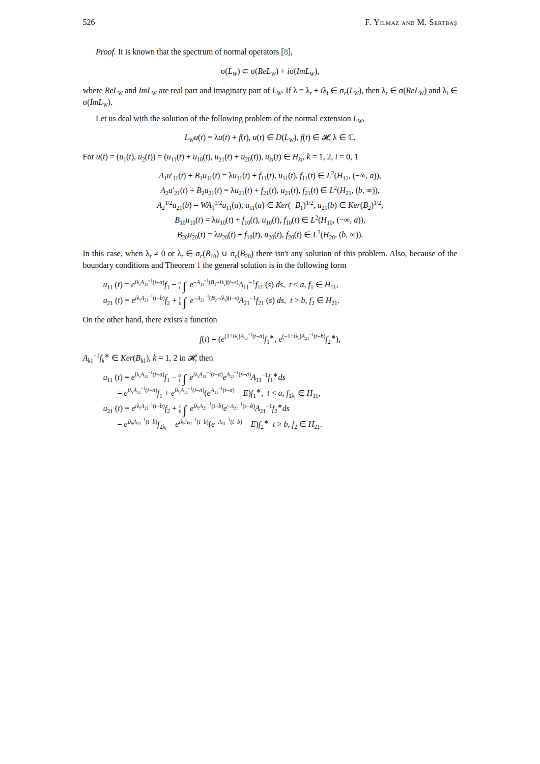526 F. Yilmaz and M. Sertbaş
Proof. It is known that the spectrum of normal operators [8],
σ(LW) ⊂ σ(ReLW) + iσ(ImLW),
where ReLW and ImLW are real part and imaginary part of LW. If λ = λr + iλi ∈ σc(LW), then λr ∈ σ(ReLW) and λi ∈ σ(ImLW).
Let us deal with the solution of the following problem of the normal extension LW,
LWu(t) = λu(t) + f(t), u(t) ∈ D(LW), f(t) ∈ 𝓗, λ ∈ ℂ.
For u(t) = (u1(t), u2(t)) = (u11(t) + u10(t), u21(t) + u20(t)), uki(t) ∈ Hki, k = 1, 2, i = 0, 1
A1u′11(t) + B1u11(t) = λu11(t) + f11(t), u11(t), f11(t) ∈ L2(H11, (−∞, a)),
A2u′21(t) + B2u21(t) = λu21(t) + f21(t), u21(t), f21(t) ∈ L2(H21, (b, ∞)),
A21/2u21(b) = WA11/2u11(a), u11(a) ∈ Ker(−B1)1/2, u21(b) ∈ Ker(B2)1/2,
B10u10(t) = λu10(t) + f10(t), u10(t), f10(t) ∈ L2(H10, (−∞, a)),
B20u20(t) = λu20(t) + f10(t), u20(t), f20(t) ∈ L2(H20, (b, ∞)).
In this case, when λr ≠ 0 or λr ∈ σc(B10) ∪ σc(B20) there isn't any solution of this problem. Also, because of the boundary conditions and Theorem 1 the general solution is in the following form
u11 (t) = eiλiA11−1(t−a)f1 − at∫ e−A11−1(B1−iλi)(t−s)A11−1f11 (s) ds, t < a, f1 ∈ H11,
u21 (t) = eiλiA21−1(t−b)f2 + tb∫ e−A21−1(B2−iλi)(t−s)A21−1f21 (s) ds, t > b, f2 ∈ H21.
On the other hand, there exists a function
f(t) = (e(1+iλi)A11−1(t−a)f1∗, e(−1+iλi)A21−1(t−b)f2∗),
Ak1−1fk∗ ∈ Ker(Bk1), k = 1, 2 in 𝓗, then
u11 (t) = eiλiA11−1(t−a)f1 − at∫ eiλiA11−1(t−a)eA11−1(s−a)A11−1f1∗ds
= eiλiA11−1(t−a)f1 + eiλiA11−1(t−a)(eA11−1(t−a) − E)f1∗, t < a, f1λi ∈ H11,
u21 (t) = eiλiA21−1(t−b)f2 + tb∫ eiλiA21−1(t−b)e−A21−1(s−b)A21−1f2∗ds
= eiλiA21−1(t−b)f2λi − eiλiA21−1(t−b)(e−A11−1(t−b) − E)f2∗ t > b, f2 ∈ H21.